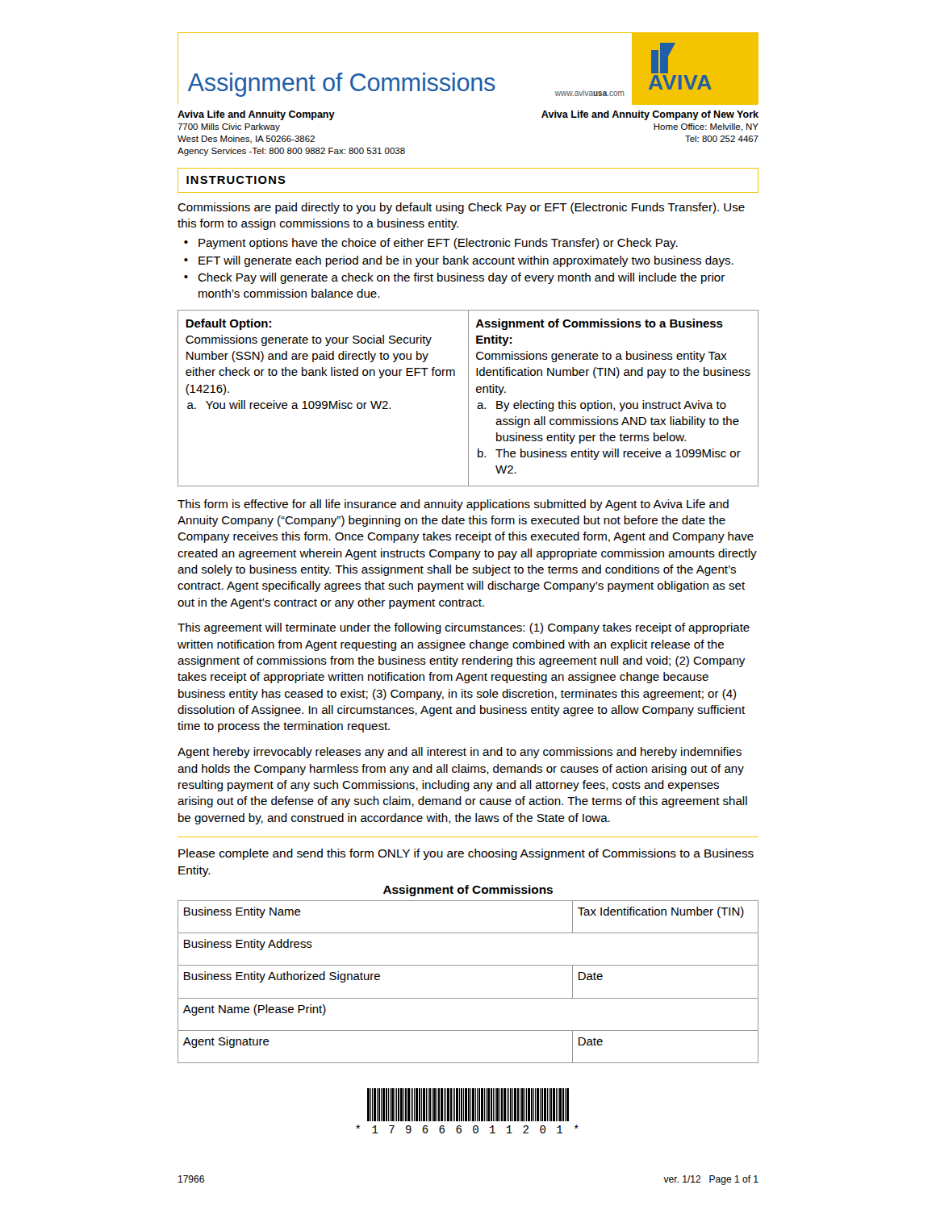Assignment of Commissions
www.avivausa.com
AVIVA
Aviva Life and Annuity Company
7700 Mills Civic Parkway
West Des Moines, IA 50266-3862
Agency Services -Tel: 800 800 9882 Fax: 800 531 0038
Aviva Life and Annuity Company of New York
Home Office: Melville, NY
Tel: 800 252 4467
INSTRUCTIONS
Commissions are paid directly to you by default using Check Pay or EFT (Electronic Funds Transfer). Use this form to assign commissions to a business entity.
Payment options have the choice of either EFT (Electronic Funds Transfer) or Check Pay.
EFT will generate each period and be in your bank account within approximately two business days.
Check Pay will generate a check on the first business day of every month and will include the prior month’s commission balance due.
| Default Option: Commissions generate to your Social Security Number (SSN) and are paid directly to you by either check or to the bank listed on your EFT form (14216). a. You will receive a 1099Misc or W2. | Assignment of Commissions to a Business Entity: Commissions generate to a business entity Tax Identification Number (TIN) and pay to the business entity. a. By electing this option, you instruct Aviva to assign all commissions AND tax liability to the business entity per the terms below. b. The business entity will receive a 1099Misc or W2. |
This form is effective for all life insurance and annuity applications submitted by Agent to Aviva Life and Annuity Company (“Company”) beginning on the date this form is executed but not before the date the Company receives this form. Once Company takes receipt of this executed form, Agent and Company have created an agreement wherein Agent instructs Company to pay all appropriate commission amounts directly and solely to business entity. This assignment shall be subject to the terms and conditions of the Agent’s contract. Agent specifically agrees that such payment will discharge Company’s payment obligation as set out in the Agent’s contract or any other payment contract.
This agreement will terminate under the following circumstances: (1) Company takes receipt of appropriate written notification from Agent requesting an assignee change combined with an explicit release of the assignment of commissions from the business entity rendering this agreement null and void; (2) Company takes receipt of appropriate written notification from Agent requesting an assignee change because business entity has ceased to exist; (3) Company, in its sole discretion, terminates this agreement; or (4) dissolution of Assignee. In all circumstances, Agent and business entity agree to allow Company sufficient time to process the termination request.
Agent hereby irrevocably releases any and all interest in and to any commissions and hereby indemnifies and holds the Company harmless from any and all claims, demands or causes of action arising out of any resulting payment of any such Commissions, including any and all attorney fees, costs and expenses arising out of the defense of any such claim, demand or cause of action. The terms of this agreement shall be governed by, and construed in accordance with, the laws of the State of Iowa.
Please complete and send this form ONLY if you are choosing Assignment of Commissions to a Business Entity.
Assignment of Commissions
| Business Entity Name | Tax Identification Number (TIN) |
| Business Entity Address |
| Business Entity Authorized Signature | Date |
| Agent Name (Please Print) |
| Agent Signature | Date |
* 1 7 9 6 6 6 0 1 1 2 0 1 *
17966
ver. 1/12 Page 1 of 1